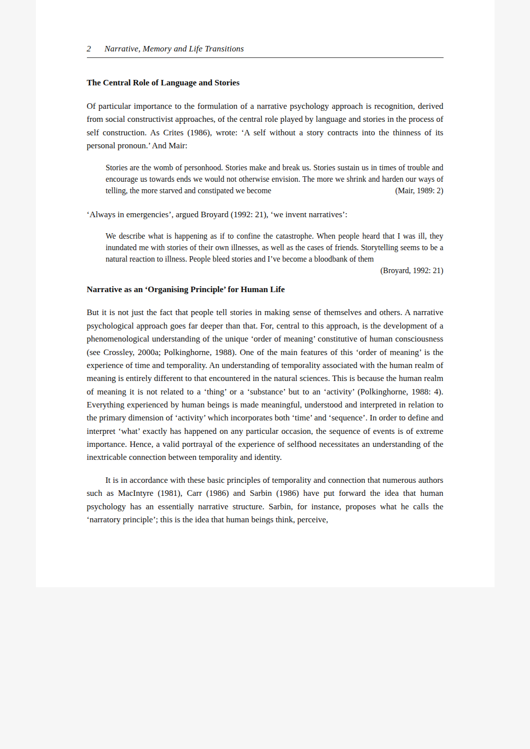2 Narrative, Memory and Life Transitions
The Central Role of Language and Stories
Of particular importance to the formulation of a narrative psychology approach is recognition, derived from social constructivist approaches, of the central role played by language and stories in the process of self construction. As Crites (1986), wrote: ‘A self without a story contracts into the thinness of its personal pronoun.’ And Mair:
Stories are the womb of personhood. Stories make and break us. Stories sustain us in times of trouble and encourage us towards ends we would not otherwise envision. The more we shrink and harden our ways of telling, the more starved and constipated we become (Mair, 1989: 2)
‘Always in emergencies’, argued Broyard (1992: 21), ‘we invent narratives’:
We describe what is happening as if to confine the catastrophe. When people heard that I was ill, they inundated me with stories of their own illnesses, as well as the cases of friends. Storytelling seems to be a natural reaction to illness. People bleed stories and I’ve become a bloodbank of them (Broyard, 1992: 21)
Narrative as an ‘Organising Principle’ for Human Life
But it is not just the fact that people tell stories in making sense of themselves and others. A narrative psychological approach goes far deeper than that. For, central to this approach, is the development of a phenomenological understanding of the unique ‘order of meaning’ constitutive of human consciousness (see Crossley, 2000a; Polkinghorne, 1988). One of the main features of this ‘order of meaning’ is the experience of time and temporality. An understanding of temporality associated with the human realm of meaning is entirely different to that encountered in the natural sciences. This is because the human realm of meaning it is not related to a ‘thing’ or a ‘substance’ but to an ‘activity’ (Polkinghorne, 1988: 4). Everything experienced by human beings is made meaningful, understood and interpreted in relation to the primary dimension of ‘activity’ which incorporates both ‘time’ and ‘sequence’. In order to define and interpret ‘what’ exactly has happened on any particular occasion, the sequence of events is of extreme importance. Hence, a valid portrayal of the experience of selfhood necessitates an understanding of the inextricable connection between temporality and identity.
It is in accordance with these basic principles of temporality and connection that numerous authors such as MacIntyre (1981), Carr (1986) and Sarbin (1986) have put forward the idea that human psychology has an essentially narrative structure. Sarbin, for instance, proposes what he calls the ‘narratory principle’; this is the idea that human beings think, perceive,